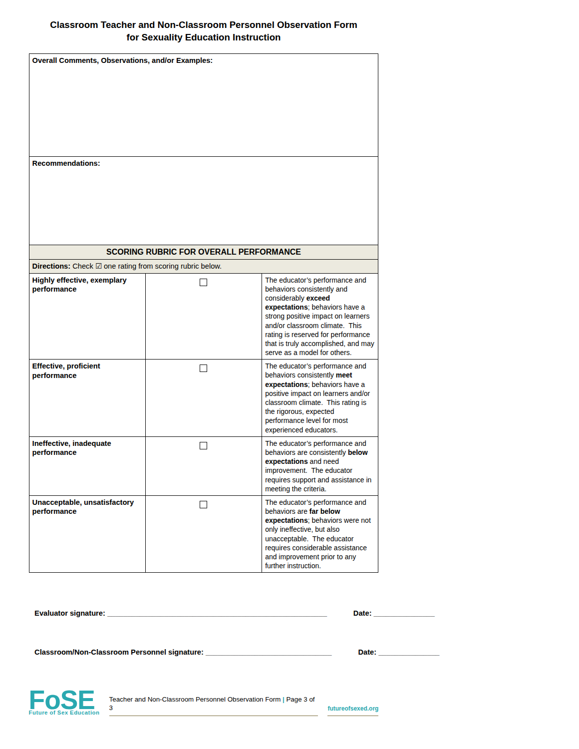Classroom Teacher and Non-Classroom Personnel Observation Form
for Sexuality Education Instruction
| Overall Comments, Observations, and/or Examples: |
| Recommendations: |
| SCORING RUBRIC FOR OVERALL PERFORMANCE |
| Directions: Check ☑ one rating from scoring rubric below. |
| Highly effective, exemplary performance | | The educator’s performance and behaviors consistently and considerably exceed expectations ; behaviors have a strong positive impact on learners and/or classroom climate. This rating is reserved for performance that is truly accomplished, and may serve as a model for others. |
| Effective, proficient performance | | The educator’s performance and behaviors consistently meet expectations ; behaviors have a positive impact on learners and/or classroom climate. This rating is the rigorous, expected performance level for most experienced educators. |
| Ineffective, inadequate performance | | The educator’s performance and behaviors are consistently below expectations and need improvement. The educator requires support and assistance in meeting the criteria. |
| Unacceptable, unsatisfactory performance | | The educator’s performance and behaviors are far below expectations ; behaviors were not only ineffective, but also unacceptable. The educator requires considerable assistance and improvement prior to any further instruction. |
Evaluator signature: ______________________________________________________Date: _______________
Classroom/Non-Classroom Personnel signature: _______________________________Date: _______________
Fo SE
Future of Sex Education
Teacher and Non-Classroom Personnel Observation Form | Page 3 of 3
futureofsexed.org